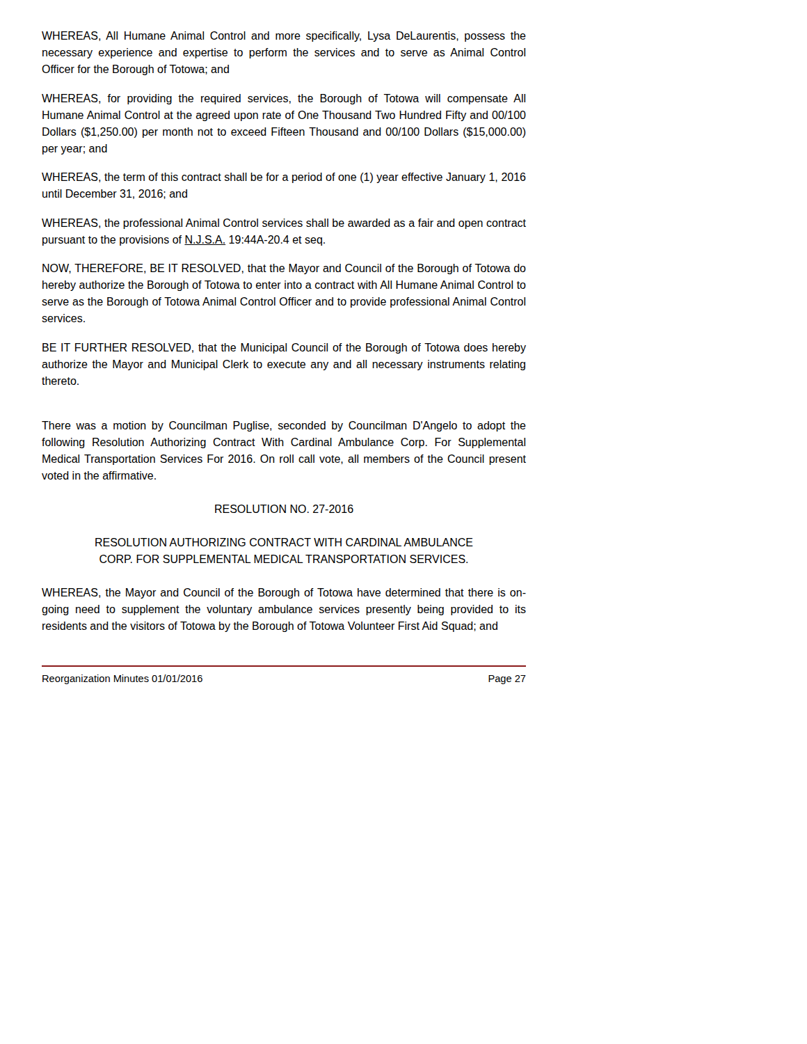WHEREAS, All Humane Animal Control and more specifically, Lysa DeLaurentis, possess the necessary experience and expertise to perform the services and to serve as Animal Control Officer for the Borough of Totowa; and
WHEREAS, for providing the required services, the Borough of Totowa will compensate All Humane Animal Control at the agreed upon rate of One Thousand Two Hundred Fifty and 00/100 Dollars ($1,250.00) per month not to exceed Fifteen Thousand and 00/100 Dollars ($15,000.00) per year; and
WHEREAS, the term of this contract shall be for a period of one (1) year effective January 1, 2016 until December 31, 2016; and
WHEREAS, the professional Animal Control services shall be awarded as a fair and open contract pursuant to the provisions of N.J.S.A. 19:44A-20.4 et seq.
NOW, THEREFORE, BE IT RESOLVED, that the Mayor and Council of the Borough of Totowa do hereby authorize the Borough of Totowa to enter into a contract with All Humane Animal Control to serve as the Borough of Totowa Animal Control Officer and to provide professional Animal Control services.
BE IT FURTHER RESOLVED, that the Municipal Council of the Borough of Totowa does hereby authorize the Mayor and Municipal Clerk to execute any and all necessary instruments relating thereto.
There was a motion by Councilman Puglise, seconded by Councilman D'Angelo to adopt the following Resolution Authorizing Contract With Cardinal Ambulance Corp. For Supplemental Medical Transportation Services For 2016. On roll call vote, all members of the Council present voted in the affirmative.
RESOLUTION NO. 27-2016
RESOLUTION AUTHORIZING CONTRACT WITH CARDINAL AMBULANCE
CORP. FOR SUPPLEMENTAL MEDICAL TRANSPORTATION SERVICES.
WHEREAS, the Mayor and Council of the Borough of Totowa have determined that there is on-going need to supplement the voluntary ambulance services presently being provided to its residents and the visitors of Totowa by the Borough of Totowa Volunteer First Aid Squad; and
Reorganization Minutes 01/01/2016 Page 27